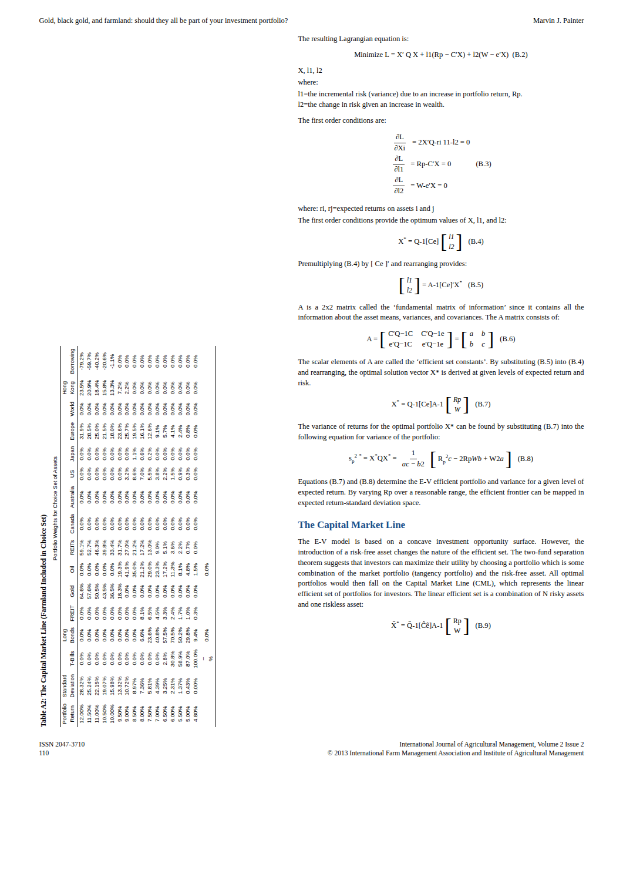Gold, black gold, and farmland: should they all be part of your investment portfolio?
Marvin J. Painter
Table A2: The Capital Market Line (Farmland Included in Choice Set)
| | Portfolio Weights for Choice Set of Assets |
| --- | --- |
| Portfolio Return | Standard Deviation | T-Bills | Long Bonds | FREIT | Gold | Oil | REITs | Canada | Australia | US | Japan | Europe | World | Hong Kong | Borrowing |
| 12.00% | 28.32% | 0.0% | 0.0% | 0.0% | 64.6% | 0.0% | 59.1% | 0.0% | 0.0% | 0.0% | 0.0% | 31.9% | 0.0% | 23.5% | -79.2% |
| 11.50% | 25.24% | 0.0% | 0.0% | 0.0% | 57.6% | 0.0% | 52.7% | 0.0% | 0.0% | 0.0% | 0.0% | 28.5% | 0.0% | 20.9% | -59.7% |
| 11.00% | 22.15% | 0.0% | 0.0% | 0.0% | 50.5% | 0.0% | 46.3% | 0.0% | 0.0% | 0.0% | 0.0% | 25.0% | 0.0% | 18.4% | -40.2% |
| 10.50% | 19.07% | 0.0% | 0.0% | 0.0% | 43.5% | 0.0% | 39.8% | 0.0% | 0.0% | 0.0% | 0.0% | 21.5% | 0.0% | 15.8% | -20.6% |
| 10.00% | 15.98% | 0.0% | 0.0% | 0.0% | 36.5% | 0.0% | 33.4% | 0.0% | 0.0% | 0.0% | 0.0% | 18.0% | 0.0% | 13.3% | -1.1% |
| 9.50% | 13.32% | 0.0% | 0.0% | 0.0% | 18.3% | 19.3% | 31.7% | 0.0% | 0.0% | 0.0% | 0.0% | 23.6% | 0.0% | 7.2% | 0.0% |
| 9.00% | 10.72% | 0.0% | 0.0% | 0.0% | 0.0% | 41.9% | 27.0% | 0.0% | 0.0% | 3.2% | 0.0% | 25.7% | 0.0% | 2.2% | 0.0% |
| 8.50% | 8.97% | 0.0% | 0.0% | 0.0% | 0.0% | 35.0% | 21.2% | 0.0% | 0.0% | 8.6% | 1.1% | 19.5% | 0.0% | 0.0% | 0.0% |
| 8.00% | 7.36% | 0.0% | 6.6% | 8.1% | 0.0% | 21.2% | 17.2% | 0.0% | 0.0% | 7.0% | 0.6% | 16.1% | 0.0% | 0.0% | 0.0% |
| 7.50% | 5.81% | 0.0% | 23.6% | 6.5% | 0.0% | 29.0% | 13.0% | 0.0% | 0.0% | 5.5% | 0.2% | 12.6% | 0.0% | 0.0% | 0.0% |
| 7.00% | 4.39% | 0.0% | 40.8% | 4.5% | 0.0% | 23.3% | 9.0% | 0.0% | 0.0% | 3.8% | 0.0% | 9.1% | 0.0% | 0.0% | 0.0% |
| 6.50% | 3.25% | 2.8% | 57.5% | 3.3% | 0.0% | 17.2% | 5.1% | 0.0% | 0.0% | 2.2% | 0.0% | 5.7% | 0.0% | 0.0% | 0.0% |
| 6.00% | 2.31% | 30.8% | 70.5% | 2.4% | 0.0% | 11.3% | 3.6% | 0.0% | 0.0% | 1.5% | 0.0% | 4.1% | 0.0% | 0.0% | 0.0% |
| 5.50% | 1.37% | 58.9% | 50.2% | 1.7% | 0.0% | 8.1% | 2.2% | 0.0% | 0.0% | 0.9% | 0.0% | 2.4% | 0.0% | 0.0% | 0.0% |
| 5.00% | 0.43% | 87.0% | 29.8% | 1.0% | 0.0% | 4.8% | 0.7% | 0.0% | 0.0% | 0.3% | 0.0% | 0.8% | 0.0% | 0.0% | 0.0% |
| 4.80% | 0.00% | 100.0% | 9.4% | 0.3% | 0.0% | 1.5% | 0.0% | 0.0% | 0.0% | 0.0% | 0.0% | 0.0% | 0.0% | 0.0% | 0.0% |
| | | – % | 0.0% | | | 0.0% | | | | | | | | | |
The resulting Lagrangian equation is:
Minimize L = X′ Q X + l1(Rp − C′X) + l2(W − e′X) (B.2)
X, l1, l2
where:
l1=the incremental risk (variance) due to an increase in portfolio return, Rp.
l2=the change in risk given an increase in wealth.
The first order conditions are:
∂L∂Xi = 2X′Q-ri 11-l2 = 0
∂L∂l1 = Rp-C′X = 0
∂L∂l2 = W-e′X = 0
(B.3)
where: ri, rj=expected returns on assets i and j
The first order conditions provide the optimum values of X, l1, and l2:
X* = Q-1[Ce] [ l1 l2 ]
(B.4)
Premultiplying (B.4) by [ Ce ]′ and rearranging provides:
[ l1 l2 ] = A-1[Ce]′X*
(B.5)
A is a 2x2 matrix called the ‘fundamental matrix of information’ since it contains all the information about the asset means, variances, and covariances. The A matrix consists of:
A = [ C′Q−1C C′Q−1e e′Q−1C e′Q−1e ] = [ ab bc ]
(B.6)
The scalar elements of A are called the ‘efficient set constants’. By substituting (B.5) into (B.4) and rearranging, the optimal solution vector X* is derived at given levels of expected return and risk.
X* = Q-1[Ce]A-1 [ Rp W ]
(B.7)
The variance of returns for the optimal portfolio X* can be found by substituting (B.7) into the following equation for variance of the portfolio:
sp2 * = X*QX* = 1 ac − b2 [ Rp2c − 2RpWb + W2a ]
(B.8)
Equations (B.7) and (B.8) determine the E-V efficient portfolio and variance for a given level of expected return. By varying Rp over a reasonable range, the efficient frontier can be mapped in expected return-standard deviation space.
The Capital Market Line
The E-V model is based on a concave investment opportunity surface. However, the introduction of a risk-free asset changes the nature of the efficient set. The two-fund separation theorem suggests that investors can maximize their utility by choosing a portfolio which is some combination of the market portfolio (tangency portfolio) and the risk-free asset. All optimal portfolios would then fall on the Capital Market Line (CML), which represents the linear efficient set of portfolios for investors. The linear efficient set is a combination of N risky assets and one riskless asset:
X̂* = Q̂-1[Ĉê]A-1 [ Rp W ]
(B.9)
ISSN 2047-3710
110
International Journal of Agricultural Management, Volume 2 Issue 2
© 2013 International Farm Management Association and Institute of Agricultural Management